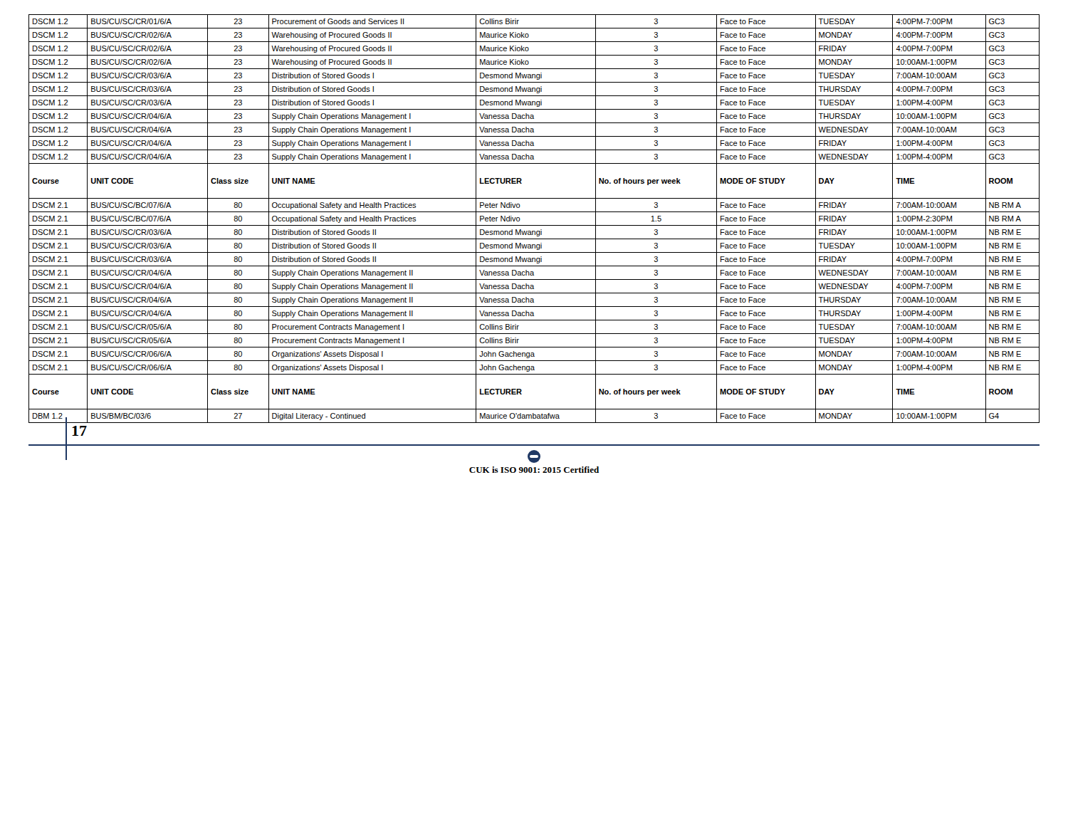| DSCM 1.2 | BUS/CU/SC/CR/01/6/A | 23 | Procurement of Goods and Services II | Collins Birir | 3 | Face to Face | TUESDAY | 4:00PM-7:00PM | GC3 |
| DSCM 1.2 | BUS/CU/SC/CR/02/6/A | 23 | Warehousing of Procured Goods II | Maurice Kioko | 3 | Face to Face | MONDAY | 4:00PM-7:00PM | GC3 |
| DSCM 1.2 | BUS/CU/SC/CR/02/6/A | 23 | Warehousing of Procured Goods II | Maurice Kioko | 3 | Face to Face | FRIDAY | 4:00PM-7:00PM | GC3 |
| DSCM 1.2 | BUS/CU/SC/CR/02/6/A | 23 | Warehousing of Procured Goods II | Maurice Kioko | 3 | Face to Face | MONDAY | 10:00AM-1:00PM | GC3 |
| DSCM 1.2 | BUS/CU/SC/CR/03/6/A | 23 | Distribution of Stored Goods I | Desmond Mwangi | 3 | Face to Face | TUESDAY | 7:00AM-10:00AM | GC3 |
| DSCM 1.2 | BUS/CU/SC/CR/03/6/A | 23 | Distribution of Stored Goods I | Desmond Mwangi | 3 | Face to Face | THURSDAY | 4:00PM-7:00PM | GC3 |
| DSCM 1.2 | BUS/CU/SC/CR/03/6/A | 23 | Distribution of Stored Goods I | Desmond Mwangi | 3 | Face to Face | TUESDAY | 1:00PM-4:00PM | GC3 |
| DSCM 1.2 | BUS/CU/SC/CR/04/6/A | 23 | Supply Chain Operations Management I | Vanessa Dacha | 3 | Face to Face | THURSDAY | 10:00AM-1:00PM | GC3 |
| DSCM 1.2 | BUS/CU/SC/CR/04/6/A | 23 | Supply Chain Operations Management I | Vanessa Dacha | 3 | Face to Face | WEDNESDAY | 7:00AM-10:00AM | GC3 |
| DSCM 1.2 | BUS/CU/SC/CR/04/6/A | 23 | Supply Chain Operations Management I | Vanessa Dacha | 3 | Face to Face | FRIDAY | 1:00PM-4:00PM | GC3 |
| DSCM 1.2 | BUS/CU/SC/CR/04/6/A | 23 | Supply Chain Operations Management I | Vanessa Dacha | 3 | Face to Face | WEDNESDAY | 1:00PM-4:00PM | GC3 |
| Course | UNIT CODE | Class size | UNIT NAME | LECTURER | No. of hours per week | MODE OF STUDY | DAY | TIME | ROOM |
| DSCM 2.1 | BUS/CU/SC/BC/07/6/A | 80 | Occupational Safety and Health Practices | Peter Ndivo | 3 | Face to Face | FRIDAY | 7:00AM-10:00AM | NB RM A |
| DSCM 2.1 | BUS/CU/SC/BC/07/6/A | 80 | Occupational Safety and Health Practices | Peter Ndivo | 1.5 | Face to Face | FRIDAY | 1:00PM-2:30PM | NB RM A |
| DSCM 2.1 | BUS/CU/SC/CR/03/6/A | 80 | Distribution of Stored Goods II | Desmond Mwangi | 3 | Face to Face | FRIDAY | 10:00AM-1:00PM | NB RM E |
| DSCM 2.1 | BUS/CU/SC/CR/03/6/A | 80 | Distribution of Stored Goods II | Desmond Mwangi | 3 | Face to Face | TUESDAY | 10:00AM-1:00PM | NB RM E |
| DSCM 2.1 | BUS/CU/SC/CR/03/6/A | 80 | Distribution of Stored Goods II | Desmond Mwangi | 3 | Face to Face | FRIDAY | 4:00PM-7:00PM | NB RM E |
| DSCM 2.1 | BUS/CU/SC/CR/04/6/A | 80 | Supply Chain Operations Management II | Vanessa Dacha | 3 | Face to Face | WEDNESDAY | 7:00AM-10:00AM | NB RM E |
| DSCM 2.1 | BUS/CU/SC/CR/04/6/A | 80 | Supply Chain Operations Management II | Vanessa Dacha | 3 | Face to Face | WEDNESDAY | 4:00PM-7:00PM | NB RM E |
| DSCM 2.1 | BUS/CU/SC/CR/04/6/A | 80 | Supply Chain Operations Management II | Vanessa Dacha | 3 | Face to Face | THURSDAY | 7:00AM-10:00AM | NB RM E |
| DSCM 2.1 | BUS/CU/SC/CR/04/6/A | 80 | Supply Chain Operations Management II | Vanessa Dacha | 3 | Face to Face | THURSDAY | 1:00PM-4:00PM | NB RM E |
| DSCM 2.1 | BUS/CU/SC/CR/05/6/A | 80 | Procurement Contracts Management I | Collins Birir | 3 | Face to Face | TUESDAY | 7:00AM-10:00AM | NB RM E |
| DSCM 2.1 | BUS/CU/SC/CR/05/6/A | 80 | Procurement Contracts Management I | Collins Birir | 3 | Face to Face | TUESDAY | 1:00PM-4:00PM | NB RM E |
| DSCM 2.1 | BUS/CU/SC/CR/06/6/A | 80 | Organizations' Assets Disposal I | John Gachenga | 3 | Face to Face | MONDAY | 7:00AM-10:00AM | NB RM E |
| DSCM 2.1 | BUS/CU/SC/CR/06/6/A | 80 | Organizations' Assets Disposal I | John Gachenga | 3 | Face to Face | MONDAY | 1:00PM-4:00PM | NB RM E |
| Course | UNIT CODE | Class size | UNIT NAME | LECTURER | No. of hours per week | MODE OF STUDY | DAY | TIME | ROOM |
| DBM 1.2 | BUS/BM/BC/03/6 | 27 | Digital Literacy - Continued | Maurice O'dambatafwa | 3 | Face to Face | MONDAY | 10:00AM-1:00PM | G4 |
17
CUK is ISO 9001: 2015 Certified